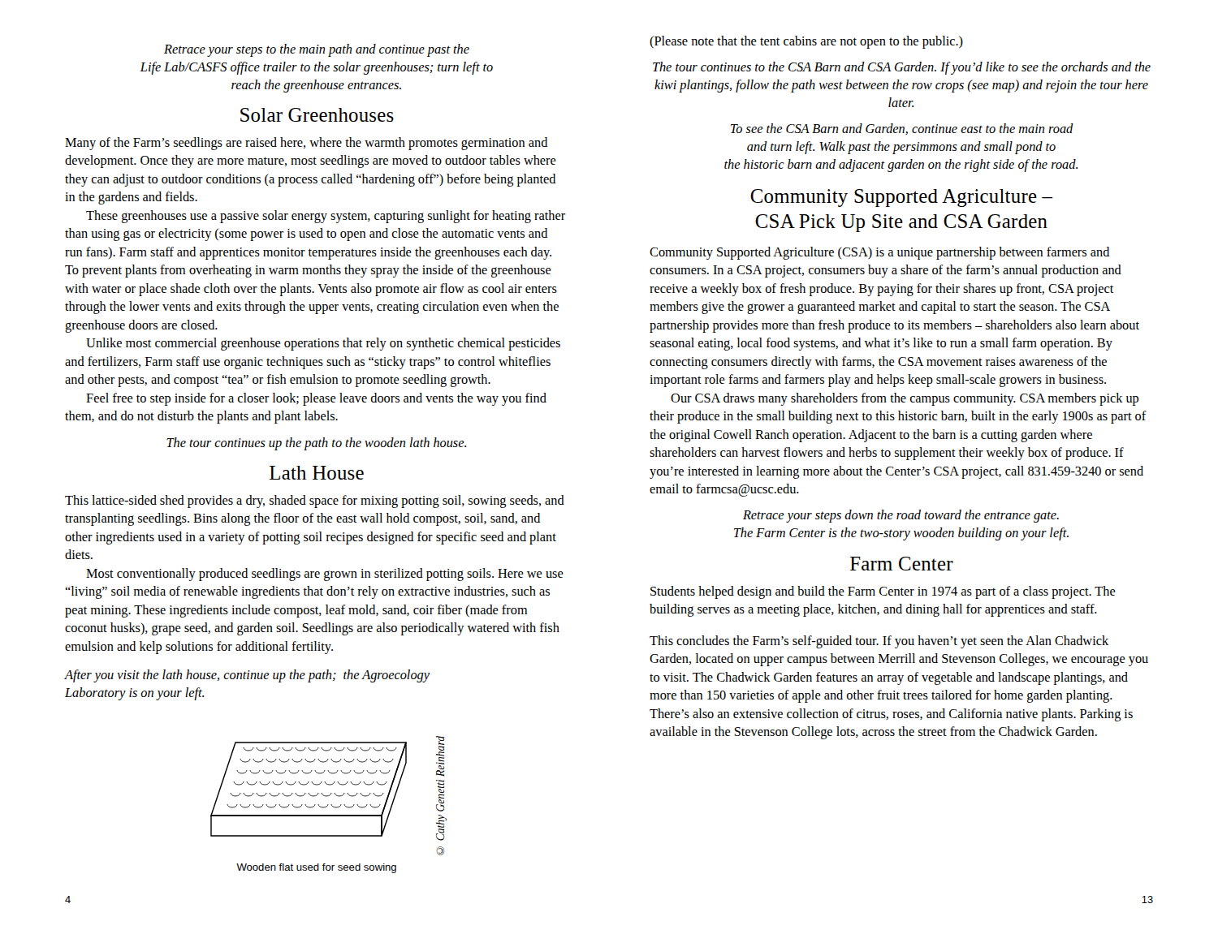Retrace your steps to the main path and continue past the
Life Lab/CASFS office trailer to the solar greenhouses; turn left to
reach the greenhouse entrances.
Solar Greenhouses
Many of the Farm’s seedlings are raised here, where the warmth promotes germination and development. Once they are more mature, most seedlings are moved to outdoor tables where they can adjust to outdoor conditions (a process called “hardening off”) before being planted in the gardens and fields.
These greenhouses use a passive solar energy system, capturing sunlight for heating rather than using gas or electricity (some power is used to open and close the automatic vents and run fans). Farm staff and apprentices monitor temperatures inside the greenhouses each day. To prevent plants from overheating in warm months they spray the inside of the greenhouse with water or place shade cloth over the plants. Vents also promote air flow as cool air enters through the lower vents and exits through the upper vents, creating circulation even when the greenhouse doors are closed.
Unlike most commercial greenhouse operations that rely on synthetic chemical pesticides and fertilizers, Farm staff use organic techniques such as “sticky traps” to control whiteflies and other pests, and compost “tea” or fish emulsion to promote seedling growth.
Feel free to step inside for a closer look; please leave doors and vents the way you find them, and do not disturb the plants and plant labels.
The tour continues up the path to the wooden lath house.
Lath House
This lattice-sided shed provides a dry, shaded space for mixing potting soil, sowing seeds, and transplanting seedlings. Bins along the floor of the east wall hold compost, soil, sand, and other ingredients used in a variety of potting soil recipes designed for specific seed and plant diets.
Most conventionally produced seedlings are grown in sterilized potting soils. Here we use “living” soil media of renewable ingredients that don’t rely on extractive industries, such as peat mining. These ingredients include compost, leaf mold, sand, coir fiber (made from coconut husks), grape seed, and garden soil. Seedlings are also periodically watered with fish emulsion and kelp solutions for additional fertility.
After you visit the lath house, continue up the path; the Agroecology
Laboratory is on your left.
© Cathy Genetti Reinhard
Wooden flat used for seed sowing
4
(Please note that the tent cabins are not open to the public.)
The tour continues to the CSA Barn and CSA Garden. If you’d like to see the orchards and the kiwi plantings, follow the path west between the row crops (see map) and rejoin the tour here later.
To see the CSA Barn and Garden, continue east to the main road
and turn left. Walk past the persimmons and small pond to
the historic barn and adjacent garden on the right side of the road.
Community Supported Agriculture –
CSA Pick Up Site and CSA Garden
Community Supported Agriculture (CSA) is a unique partnership between farmers and consumers. In a CSA project, consumers buy a share of the farm’s annual production and receive a weekly box of fresh produce. By paying for their shares up front, CSA project members give the grower a guaranteed market and capital to start the season. The CSA partnership provides more than fresh produce to its members – shareholders also learn about seasonal eating, local food systems, and what it’s like to run a small farm operation. By connecting consumers directly with farms, the CSA movement raises awareness of the important role farms and farmers play and helps keep small-scale growers in business.
Our CSA draws many shareholders from the campus community. CSA members pick up their produce in the small building next to this historic barn, built in the early 1900s as part of the original Cowell Ranch operation. Adjacent to the barn is a cutting garden where shareholders can harvest flowers and herbs to supplement their weekly box of produce. If you’re interested in learning more about the Center’s CSA project, call 831.459-3240 or send email to farmcsa@ucsc.edu.
Retrace your steps down the road toward the entrance gate.
The Farm Center is the two-story wooden building on your left.
Farm Center
Students helped design and build the Farm Center in 1974 as part of a class project. The building serves as a meeting place, kitchen, and dining hall for apprentices and staff.
This concludes the Farm’s self-guided tour. If you haven’t yet seen the Alan Chadwick Garden, located on upper campus between Merrill and Stevenson Colleges, we encourage you to visit. The Chadwick Garden features an array of vegetable and landscape plantings, and more than 150 varieties of apple and other fruit trees tailored for home garden planting. There’s also an extensive collection of citrus, roses, and California native plants. Parking is available in the Stevenson College lots, across the street from the Chadwick Garden.
13